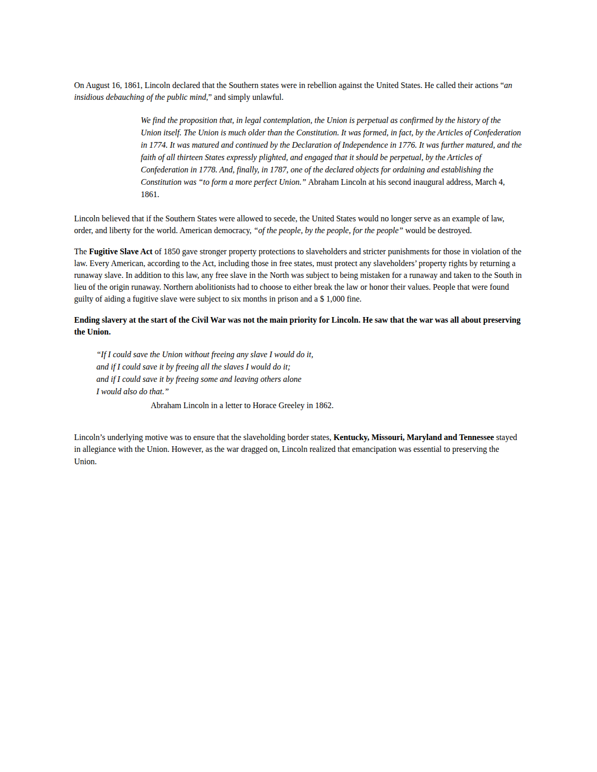On August 16, 1861, Lincoln declared that the Southern states were in rebellion against the United States. He called their actions “an insidious debauching of the public mind,” and simply unlawful.
We find the proposition that, in legal contemplation, the Union is perpetual as confirmed by the history of the Union itself. The Union is much older than the Constitution. It was formed, in fact, by the Articles of Confederation in 1774. It was matured and continued by the Declaration of Independence in 1776. It was further matured, and the faith of all thirteen States expressly plighted, and engaged that it should be perpetual, by the Articles of Confederation in 1778. And, finally, in 1787, one of the declared objects for ordaining and establishing the Constitution was “to form a more perfect Union.” Abraham Lincoln at his second inaugural address, March 4, 1861.
Lincoln believed that if the Southern States were allowed to secede, the United States would no longer serve as an example of law, order, and liberty for the world. American democracy, “of the people, by the people, for the people” would be destroyed.
The Fugitive Slave Act of 1850 gave stronger property protections to slaveholders and stricter punishments for those in violation of the law. Every American, according to the Act, including those in free states, must protect any slaveholders’ property rights by returning a runaway slave. In addition to this law, any free slave in the North was subject to being mistaken for a runaway and taken to the South in lieu of the origin runaway. Northern abolitionists had to choose to either break the law or honor their values. People that were found guilty of aiding a fugitive slave were subject to six months in prison and a $ 1,000 fine.
Ending slavery at the start of the Civil War was not the main priority for Lincoln. He saw that the war was all about preserving the Union.
“If I could save the Union without freeing any slave I would do it,
and if I could save it by freeing all the slaves I would do it;
and if I could save it by freeing some and leaving others alone
I would also do that.” Abraham Lincoln in a letter to Horace Greeley in 1862.
Lincoln’s underlying motive was to ensure that the slaveholding border states, Kentucky, Missouri, Maryland and Tennessee stayed in allegiance with the Union. However, as the war dragged on, Lincoln realized that emancipation was essential to preserving the Union.